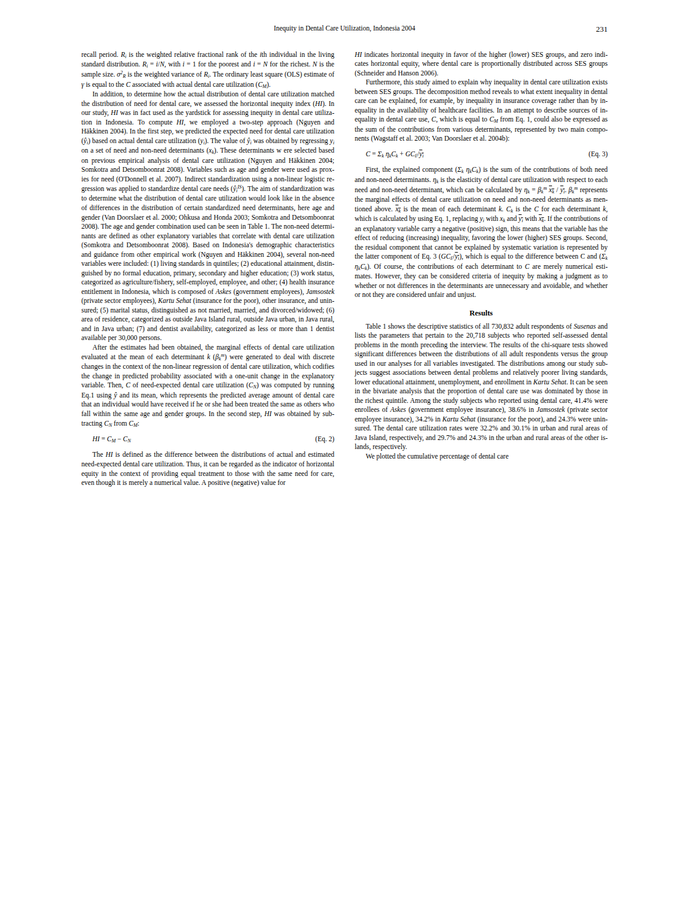Inequity in Dental Care Utilization, Indonesia 2004 231
recall period. Ri is the weighted relative fractional rank of the ith individual in the living standard distribution. Ri = i/N, with i = 1 for the poorest and i = N for the richest. N is the sample size. σ2R is the weighted variance of Ri. The ordinary least square (OLS) estimate of γ is equal to the C associated with actual dental care utilization (CM).
In addition, to determine how the actual distribution of dental care utilization matched the distribution of need for dental care, we assessed the horizontal inequity index (HI). In our study, HI was in fact used as the yardstick for assessing inequity in dental care utilization in Indonesia. To compute HI, we employed a two-step approach (Nguyen and Häkkinen 2004). In the first step, we predicted the expected need for dental care utilization (ŷi) based on actual dental care utilization (yi). The value of ŷi was obtained by regressing yi on a set of need and non-need determinants (xk). These determinants w ere selected based on previous empirical analysis of dental care utilization (Nguyen and Häkkinen 2004; Somkotra and Detsomboonrat 2008). Variables such as age and gender were used as proxies for need (O'Donnell et al. 2007). Indirect standardization using a non-linear logistic regression was applied to standardize dental care needs (ŷiIS). The aim of standardization was to determine what the distribution of dental care utilization would look like in the absence of differences in the distribution of certain standardized need determinants, here age and gender (Van Doorslaer et al. 2000; Ohkusa and Honda 2003; Somkotra and Detsomboonrat 2008). The age and gender combination used can be seen in Table 1. The non-need determinants are defined as other explanatory variables that correlate with dental care utilization (Somkotra and Detsomboonrat 2008). Based on Indonesia's demographic characteristics and guidance from other empirical work (Nguyen and Häkkinen 2004), several non-need variables were included: (1) living standards in quintiles; (2) educational attainment, distinguished by no formal education, primary, secondary and higher education; (3) work status, categorized as agriculture/fishery, self-employed, employee, and other; (4) health insurance entitlement in Indonesia, which is composed of Askes (government employees), Jamsostek (private sector employees), Kartu Sehat (insurance for the poor), other insurance, and uninsured; (5) marital status, distinguished as not married, married, and divorced/widowed; (6) area of residence, categorized as outside Java Island rural, outside Java urban, in Java rural, and in Java urban; (7) and dentist availability, categorized as less or more than 1 dentist available per 30,000 persons.
After the estimates had been obtained, the marginal effects of dental care utilization evaluated at the mean of each determinant k (βkm) were generated to deal with discrete changes in the context of the non-linear regression of dental care utilization, which codifies the change in predicted probability associated with a one-unit change in the explanatory variable. Then, C of need-expected dental care utilization (CN) was computed by running Eq.1 using ŷ and its mean, which represents the predicted average amount of dental care that an individual would have received if he or she had been treated the same as others who fall within the same age and gender groups. In the second step, HI was obtained by subtracting CN from CM:
HI = CM − CN
(Eq. 2)
The HI is defined as the difference between the distributions of actual and estimated need-expected dental care utilization. Thus, it can be regarded as the indicator of horizontal equity in the context of providing equal treatment to those with the same need for care, even though it is merely a numerical value. A positive (negative) value for
HI indicates horizontal inequity in favor of the higher (lower) SES groups, and zero indicates horizontal equity, where dental care is proportionally distributed across SES groups (Schneider and Hanson 2006).
Furthermore, this study aimed to explain why inequality in dental care utilization exists between SES groups. The decomposition method reveals to what extent inequality in dental care can be explained, for example, by inequality in insurance coverage rather than by inequality in the availability of healthcare facilities. In an attempt to describe sources of inequality in dental care use, C, which is equal to CM from Eq. 1, could also be expressed as the sum of the contributions from various determinants, represented by two main components (Wagstaff et al. 2003; Van Doorslaer et al. 2004b):
C = Σk ηkCk + GCƐ/yi
(Eq. 3)
First, the explained component (Σk ηkCk) is the sum of the contributions of both need and non-need determinants. ηk is the elasticity of dental care utilization with respect to each need and non-need determinant, which can be calculated by ηk = βkm xk / yi. βkm represents the marginal effects of dental care utilization on need and non-need determinants as mentioned above. xk is the mean of each determinant k. Ck is the C for each determinant k, which is calculated by using Eq. 1, replacing yi with xk and yi with xk. If the contributions of an explanatory variable carry a negative (positive) sign, this means that the variable has the effect of reducing (increasing) inequality, favoring the lower (higher) SES groups. Second, the residual component that cannot be explained by systematic variation is represented by the latter component of Eq. 3 (GCƐ/yi), which is equal to the difference between C and (Σk ηkCk). Of course, the contributions of each determinant to C are merely numerical estimates. However, they can be considered criteria of inequity by making a judgment as to whether or not differences in the determinants are unnecessary and avoidable, and whether or not they are considered unfair and unjust.
Results
Table 1 shows the descriptive statistics of all 730,832 adult respondents of Susenas and lists the parameters that pertain to the 20,718 subjects who reported self-assessed dental problems in the month preceding the interview. The results of the chi-square tests showed significant differences between the distributions of all adult respondents versus the group used in our analyses for all variables investigated. The distributions among our study subjects suggest associations between dental problems and relatively poorer living standards, lower educational attainment, unemployment, and enrollment in Kartu Sehat. It can be seen in the bivariate analysis that the proportion of dental care use was dominated by those in the richest quintile. Among the study subjects who reported using dental care, 41.4% were enrollees of Askes (government employee insurance), 38.6% in Jamsostek (private sector employee insurance), 34.2% in Kartu Sehat (insurance for the poor), and 24.3% were uninsured. The dental care utilization rates were 32.2% and 30.1% in urban and rural areas of Java Island, respectively, and 29.7% and 24.3% in the urban and rural areas of the other islands, respectively.
We plotted the cumulative percentage of dental care